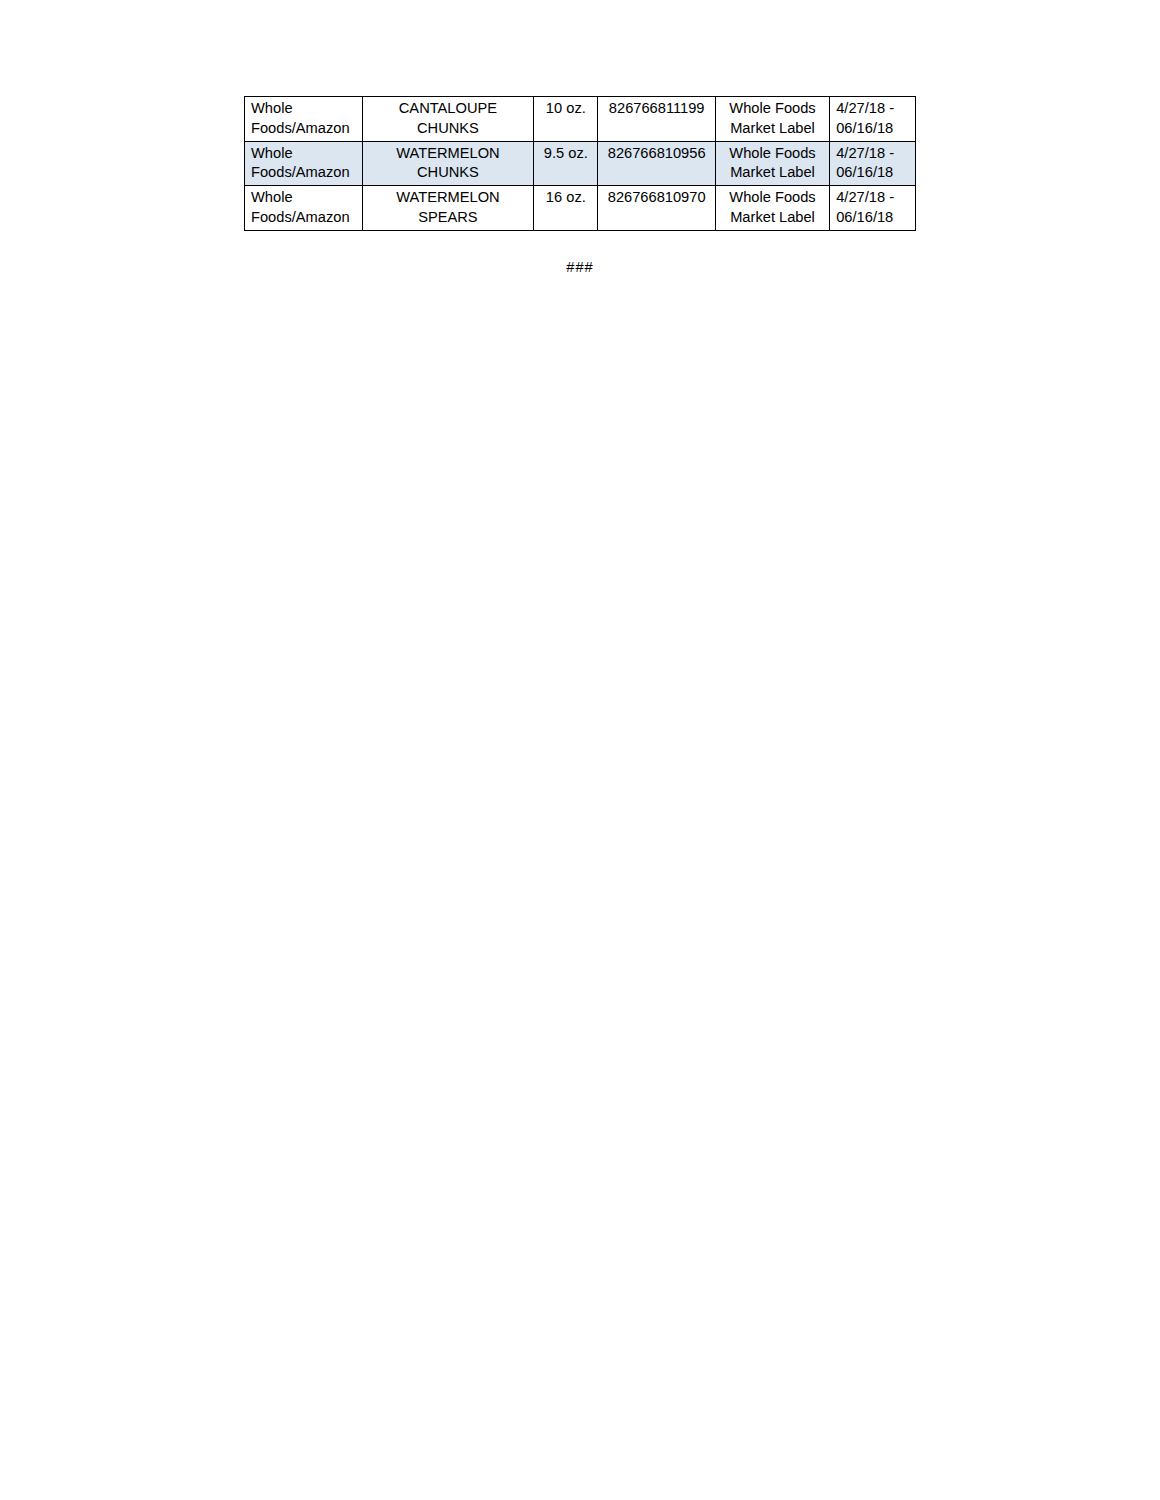| Whole Foods/Amazon | CANTALOUPE CHUNKS | 10 oz. | 826766811199 | Whole Foods Market Label | 4/27/18 - 06/16/18 |
| Whole Foods/Amazon | WATERMELON CHUNKS | 9.5 oz. | 826766810956 | Whole Foods Market Label | 4/27/18 - 06/16/18 |
| Whole Foods/Amazon | WATERMELON SPEARS | 16 oz. | 826766810970 | Whole Foods Market Label | 4/27/18 - 06/16/18 |
###